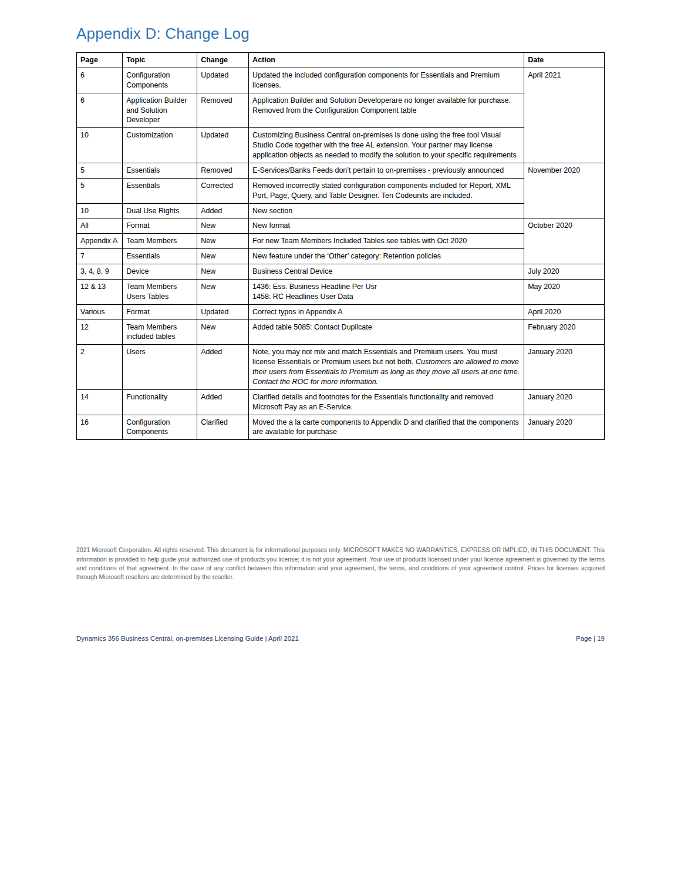Appendix D: Change Log
| Page | Topic | Change | Action | Date |
| --- | --- | --- | --- | --- |
| 6 | Configuration Components | Updated | Updated the included configuration components for Essentials and Premium licenses. | April 2021 |
| 6 | Application Builder and Solution Developer | Removed | Application Builder and Solution Developerare no longer available for purchase. Removed from the Configuration Component table |
| 10 | Customization | Updated | Customizing Business Central on-premises is done using the free tool Visual Studio Code together with the free AL extension. Your partner may license application objects as needed to modify the solution to your specific requirements |
| 5 | Essentials | Removed | E-Services/Banks Feeds don’t pertain to on-premises - previously announced | November 2020 |
| 5 | Essentials | Corrected | Removed incorrectly stated configuration components included for Report, XML Port, Page, Query, and Table Designer. Ten Codeunits are included. |
| 10 | Dual Use Rights | Added | New section |
| All | Format | New | New format | October 2020 |
| Appendix A | Team Members | New | For new Team Members Included Tables see tables with Oct 2020 |
| 7 | Essentials | New | New feature under the ‘Other’ category: Retention policies |
| 3, 4, 8, 9 | Device | New | Business Central Device | July 2020 |
| 12 & 13 | Team Members Users Tables | New | 1436: Ess. Business Headline Per Usr 1458: RC Headlines User Data | May 2020 |
| Various | Format | Updated | Correct typos in Appendix A | April 2020 |
| 12 | Team Members included tables | New | Added table 5085: Contact Duplicate | February 2020 |
| 2 | Users | Added | Note, you may not mix and match Essentials and Premium users. You must license Essentials or Premium users but not both. Customers are allowed to move their users from Essentials to Premium as long as they move all users at one time. Contact the ROC for more information. | January 2020 |
| 14 | Functionality | Added | Clarified details and footnotes for the Essentials functionality and removed Microsoft Pay as an E-Service. | January 2020 |
| 16 | Configuration Components | Clarified | Moved the a la carte components to Appendix D and clarified that the components are available for purchase | January 2020 |
2021 Microsoft Corporation. All rights reserved. This document is for informational purposes only. MICROSOFT MAKES NO WARRANTIES, EXPRESS OR IMPLIED, IN THIS DOCUMENT. This information is provided to help guide your authorized use of products you license; it is not your agreement. Your use of products licensed under your license agreement is governed by the terms and conditions of that agreement. In the case of any conflict between this information and your agreement, the terms, and conditions of your agreement control. Prices for licenses acquired through Microsoft resellers are determined by the reseller.
Dynamics 356 Business Central, on-premises Licensing Guide | April 2021
Page | 19